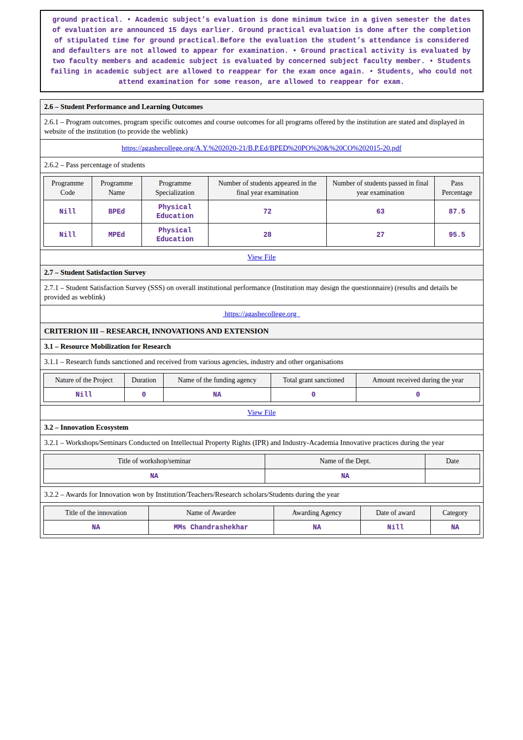ground practical. • Academic subject’s evaluation is done minimum twice in a given semester the dates of evaluation are announced 15 days earlier. Ground practical evaluation is done after the completion of stipulated time for ground practical.Before the evaluation the student’s attendance is considered and defaulters are not allowed to appear for examination. • Ground practical activity is evaluated by two faculty members and academic subject is evaluated by concerned subject faculty member. • Students failing in academic subject are allowed to reappear for the exam once again. • Students, who could not attend examination for some reason, are allowed to reappear for exam.
2.6 – Student Performance and Learning Outcomes
2.6.1 – Program outcomes, program specific outcomes and course outcomes for all programs offered by the institution are stated and displayed in website of the institution (to provide the weblink)
https://agashecollege.org/A.Y.%202020-21/B.P.Ed/BPED%20PO%20&%20CO%202015-20.pdf
2.6.2 – Pass percentage of students
| Programme Code | Programme Name | Programme Specialization | Number of students appeared in the final year examination | Number of students passed in final year examination | Pass Percentage |
| --- | --- | --- | --- | --- | --- |
| Nill | BPEd | Physical Education | 72 | 63 | 87.5 |
| Nill | MPEd | Physical Education | 28 | 27 | 95.5 |
View File
2.7 – Student Satisfaction Survey
2.7.1 – Student Satisfaction Survey (SSS) on overall institutional performance (Institution may design the questionnaire) (results and details be provided as weblink)
https://agashecollege.org
CRITERION III – RESEARCH, INNOVATIONS AND EXTENSION
3.1 – Resource Mobilization for Research
3.1.1 – Research funds sanctioned and received from various agencies, industry and other organisations
| Nature of the Project | Duration | Name of the funding agency | Total grant sanctioned | Amount received during the year |
| --- | --- | --- | --- | --- |
| Nill | 0 | NA | 0 | 0 |
View File
3.2 – Innovation Ecosystem
3.2.1 – Workshops/Seminars Conducted on Intellectual Property Rights (IPR) and Industry-Academia Innovative practices during the year
| Title of workshop/seminar | Name of the Dept. | Date |
| --- | --- | --- |
| NA | NA | |
3.2.2 – Awards for Innovation won by Institution/Teachers/Research scholars/Students during the year
| Title of the innovation | Name of Awardee | Awarding Agency | Date of award | Category |
| --- | --- | --- | --- | --- |
| NA | MMs Chandrashekhar | NA | Nill | NA |